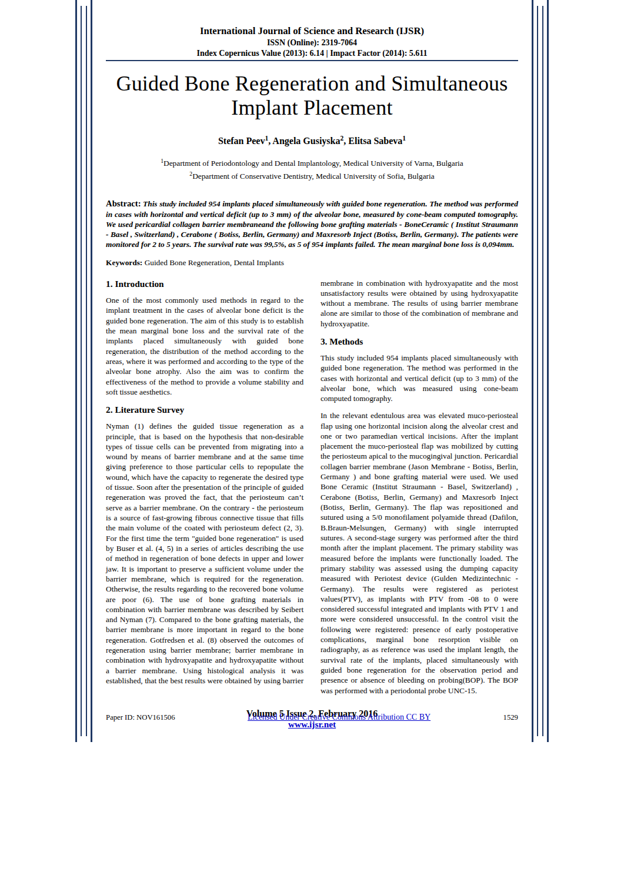International Journal of Science and Research (IJSR)
ISSN (Online): 2319-7064
Index Copernicus Value (2013): 6.14 | Impact Factor (2014): 5.611
Guided Bone Regeneration and Simultaneous Implant Placement
Stefan Peev1, Angela Gusiyska2, Elitsa Sabeva1
1Department of Periodontology and Dental Implantology, Medical University of Varna, Bulgaria
2Department of Conservative Dentistry, Medical University of Sofia, Bulgaria
Abstract: This study included 954 implants placed simultaneously with guided bone regeneration. The method was performed in cases with horizontal and vertical deficit (up to 3 mm) of the alveolar bone, measured by cone-beam computed tomography. We used pericardial collagen barrier membraneand the following bone grafting materials - BoneCeramic ( Institut Straumann - Basel , Switzerland) , Cerabone ( Botiss, Berlin, Germany) and Maxresorb Inject (Botiss, Berlin, Germany). The patients were monitored for 2 to 5 years. The survival rate was 99,5%, as 5 of 954 implants failed. The mean marginal bone loss is 0,094mm.
Keywords: Guided Bone Regeneration, Dental Implants
1. Introduction
One of the most commonly used methods in regard to the implant treatment in the cases of alveolar bone deficit is the guided bone regeneration. The aim of this study is to establish the mean marginal bone loss and the survival rate of the implants placed simultaneously with guided bone regeneration, the distribution of the method according to the areas, where it was performed and according to the type of the alveolar bone atrophy. Also the aim was to confirm the effectiveness of the method to provide a volume stability and soft tissue aesthetics.
2. Literature Survey
Nyman (1) defines the guided tissue regeneration as a principle, that is based on the hypothesis that non-desirable types of tissue cells can be prevented from migrating into a wound by means of barrier membrane and at the same time giving preference to those particular cells to repopulate the wound, which have the capacity to regenerate the desired type of tissue. Soon after the presentation of the principle of guided regeneration was proved the fact, that the periosteum can’t serve as a barrier membrane. On the contrary - the periosteum is a source of fast-growing fibrous connective tissue that fills the main volume of the coated with periosteum defect (2, 3). For the first time the term "guided bone regeneration" is used by Buser et al. (4, 5) in a series of articles describing the use of method in regeneration of bone defects in upper and lower jaw. It is important to preserve a sufficient volume under the barrier membrane, which is required for the regeneration. Otherwise, the results regarding to the recovered bone volume are poor (6). The use of bone grafting materials in combination with barrier membrane was described by Seibert and Nyman (7). Compared to the bone grafting materials, the barrier membrane is more important in regard to the bone regeneration. Gotfredsen et al. (8) observed the outcomes of regeneration using barrier membrane; barrier membrane in combination with hydroxyapatite and hydroxyapatite without a barrier membrane. Using histological analysis it was established, that the best results were obtained by using barrier membrane in combination with hydroxyapatite and the most unsatisfactory results were obtained by using hydroxyapatite without a membrane. The results of using barrier membrane alone are similar to those of the combination of membrane and hydroxyapatite.
3. Methods
This study included 954 implants placed simultaneously with guided bone regeneration. The method was performed in the cases with horizontal and vertical deficit (up to 3 mm) of the alveolar bone, which was measured using cone-beam computed tomography.
In the relevant edentulous area was elevated muco-periosteal flap using one horizontal incision along the alveolar crest and one or two paramedian vertical incisions. After the implant placement the muco-periosteal flap was mobilized by cutting the periosteum apical to the mucogingival junction. Pericardial collagen barrier membrane (Jason Membrane - Botiss, Berlin, Germany ) and bone grafting material were used. We used Bone Ceramic (Institut Straumann - Basel, Switzerland) , Cerabone (Botiss, Berlin, Germany) and Maxresorb Inject (Botiss, Berlin, Germany). The flap was repositioned and sutured using a 5/0 monofilament polyamide thread (Dafilon, B.Braun-Melsungen, Germany) with single interrupted sutures. A second-stage surgery was performed after the third month after the implant placement. The primary stability was measured before the implants were functionally loaded. The primary stability was assessed using the dumping capacity measured with Periotest device (Gulden Medizintechnic - Germany). The results were registered as periotest values(PTV), as implants with PTV from -08 to 0 were considered successful integrated and implants with PTV 1 and more were considered unsuccessful. In the control visit the following were registered: presence of early postoperative complications, marginal bone resorption visible on radiography, as as reference was used the implant length, the survival rate of the implants, placed simultaneously with guided bone regeneration for the observation period and presence or absence of bleeding on probing(BOP). The BOP was performed with a periodontal probe UNC-15.
Volume 5 Issue 2, February 2016
www.ijsr.net
Paper ID: NOV161506
Licensed Under Creative Commons Attribution CC BY
1529